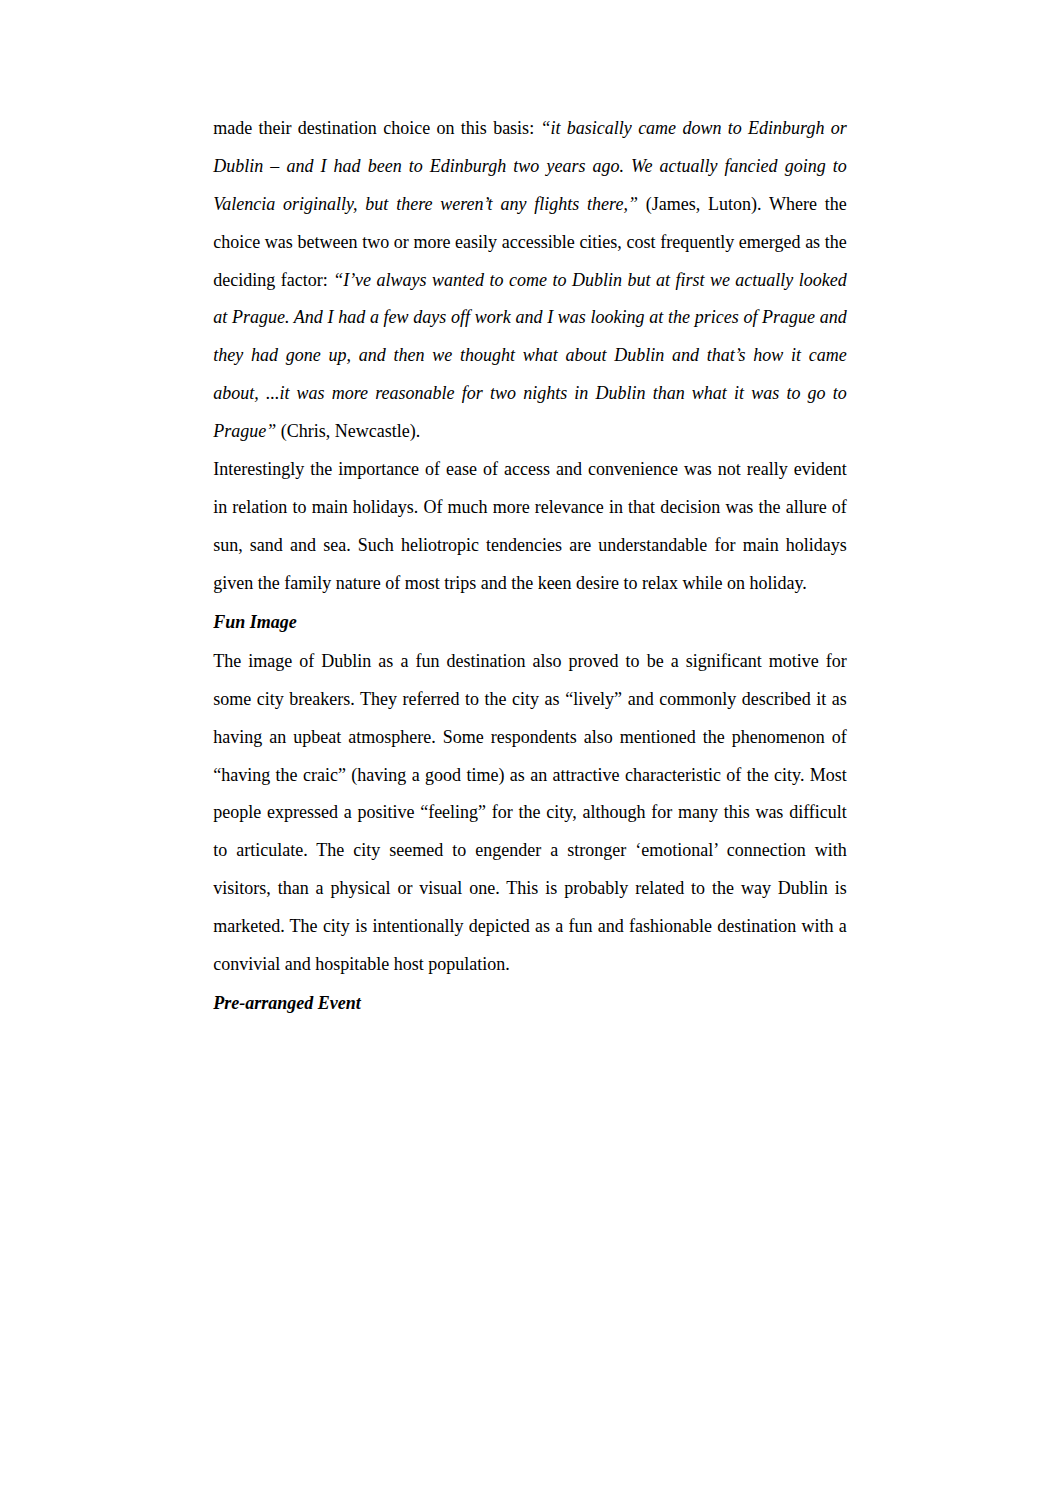made their destination choice on this basis: “it basically came down to Edinburgh or Dublin – and I had been to Edinburgh two years ago. We actually fancied going to Valencia originally, but there weren’t any flights there,” (James, Luton). Where the choice was between two or more easily accessible cities, cost frequently emerged as the deciding factor: “I’ve always wanted to come to Dublin but at first we actually looked at Prague. And I had a few days off work and I was looking at the prices of Prague and they had gone up, and then we thought what about Dublin and that’s how it came about, ...it was more reasonable for two nights in Dublin than what it was to go to Prague” (Chris, Newcastle).
Interestingly the importance of ease of access and convenience was not really evident in relation to main holidays. Of much more relevance in that decision was the allure of sun, sand and sea. Such heliotropic tendencies are understandable for main holidays given the family nature of most trips and the keen desire to relax while on holiday.
Fun Image
The image of Dublin as a fun destination also proved to be a significant motive for some city breakers. They referred to the city as “lively” and commonly described it as having an upbeat atmosphere. Some respondents also mentioned the phenomenon of “having the craic” (having a good time) as an attractive characteristic of the city. Most people expressed a positive “feeling” for the city, although for many this was difficult to articulate. The city seemed to engender a stronger ‘emotional’ connection with visitors, than a physical or visual one. This is probably related to the way Dublin is marketed. The city is intentionally depicted as a fun and fashionable destination with a convivial and hospitable host population.
Pre-arranged Event